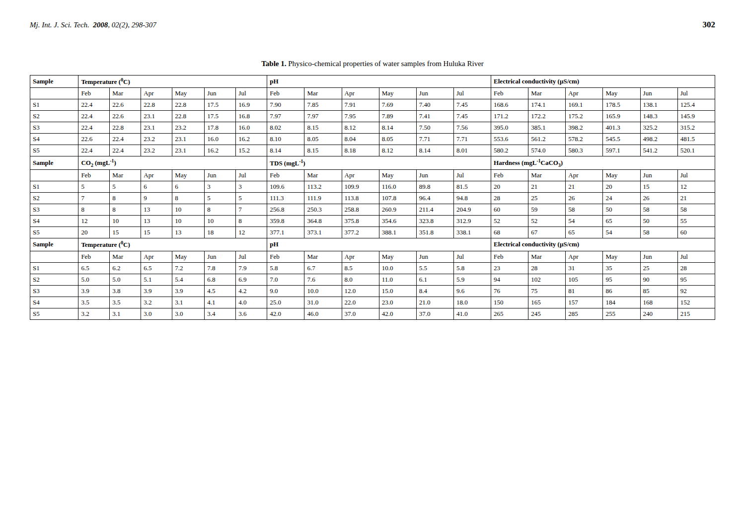Mj. Int. J. Sci. Tech. 2008, 02(2), 298-307 302
Table 1. Physico-chemical properties of water samples from Huluka River
| Sample | Temperature ( 0 C) | pH | Electrical conductivity (µS/cm) |
| --- | --- | --- | --- |
| | Feb | Mar | Apr | May | Jun | Jul | Feb | Mar | Apr | May | Jun | Jul | Feb | Mar | Apr | May | Jun | Jul |
| S1 | 22.4 | 22.6 | 22.8 | 22.8 | 17.5 | 16.9 | 7.90 | 7.85 | 7.91 | 7.69 | 7.40 | 7.45 | 168.6 | 174.1 | 169.1 | 178.5 | 138.1 | 125.4 |
| S2 | 22.4 | 22.6 | 23.1 | 22.8 | 17.5 | 16.8 | 7.97 | 7.97 | 7.95 | 7.89 | 7.41 | 7.45 | 171.2 | 172.2 | 175.2 | 165.9 | 148.3 | 145.9 |
| S3 | 22.4 | 22.8 | 23.1 | 23.2 | 17.8 | 16.0 | 8.02 | 8.15 | 8.12 | 8.14 | 7.50 | 7.56 | 395.0 | 385.1 | 398.2 | 401.3 | 325.2 | 315.2 |
| S4 | 22.6 | 22.4 | 23.2 | 23.1 | 16.0 | 16.2 | 8.10 | 8.05 | 8.04 | 8.05 | 7.71 | 7.71 | 553.6 | 561.2 | 578.2 | 545.5 | 498.2 | 481.5 |
| S5 | 22.4 | 22.4 | 23.2 | 23.1 | 16.2 | 15.2 | 8.14 | 8.15 | 8.18 | 8.12 | 8.14 | 8.01 | 580.2 | 574.0 | 580.3 | 597.1 | 541.2 | 520.1 |
| Sample | CO 2 (mgL -1 ) | TDS (mgL -1 ) | Hardness (mgL -1 CaCO 3 ) |
| | Feb | Mar | Apr | May | Jun | Jul | Feb | Mar | Apr | May | Jun | Jul | Feb | Mar | Apr | May | Jun | Jul |
| S1 | 5 | 5 | 6 | 6 | 3 | 3 | 109.6 | 113.2 | 109.9 | 116.0 | 89.8 | 81.5 | 20 | 21 | 21 | 20 | 15 | 12 |
| S2 | 7 | 8 | 9 | 8 | 5 | 5 | 111.3 | 111.9 | 113.8 | 107.8 | 96.4 | 94.8 | 28 | 25 | 26 | 24 | 26 | 21 |
| S3 | 8 | 8 | 13 | 10 | 8 | 7 | 256.8 | 250.3 | 258.8 | 260.9 | 211.4 | 204.9 | 60 | 59 | 58 | 50 | 58 | 58 |
| S4 | 12 | 10 | 13 | 10 | 10 | 8 | 359.8 | 364.8 | 375.8 | 354.6 | 323.8 | 312.9 | 52 | 52 | 54 | 65 | 50 | 55 |
| S5 | 20 | 15 | 15 | 13 | 18 | 12 | 377.1 | 373.1 | 377.2 | 388.1 | 351.8 | 338.1 | 68 | 67 | 65 | 54 | 58 | 60 |
| Sample | Temperature ( 0 C) | pH | Electrical conductivity (µS/cm) |
| | Feb | Mar | Apr | May | Jun | Jul | Feb | Mar | Apr | May | Jun | Jul | Feb | Mar | Apr | May | Jun | Jul |
| S1 | 6.5 | 6.2 | 6.5 | 7.2 | 7.8 | 7.9 | 5.8 | 6.7 | 8.5 | 10.0 | 5.5 | 5.8 | 23 | 28 | 31 | 35 | 25 | 28 |
| S2 | 5.0 | 5.0 | 5.1 | 5.4 | 6.8 | 6.9 | 7.0 | 7.6 | 8.0 | 11.0 | 6.1 | 5.9 | 94 | 102 | 105 | 95 | 90 | 95 |
| S3 | 3.9 | 3.8 | 3.9 | 3.9 | 4.5 | 4.2 | 9.0 | 10.0 | 12.0 | 15.0 | 8.4 | 9.6 | 76 | 75 | 81 | 86 | 85 | 92 |
| S4 | 3.5 | 3.5 | 3.2 | 3.1 | 4.1 | 4.0 | 25.0 | 31.0 | 22.0 | 23.0 | 21.0 | 18.0 | 150 | 165 | 157 | 184 | 168 | 152 |
| S5 | 3.2 | 3.1 | 3.0 | 3.0 | 3.4 | 3.6 | 42.0 | 46.0 | 37.0 | 42.0 | 37.0 | 41.0 | 265 | 245 | 285 | 255 | 240 | 215 |